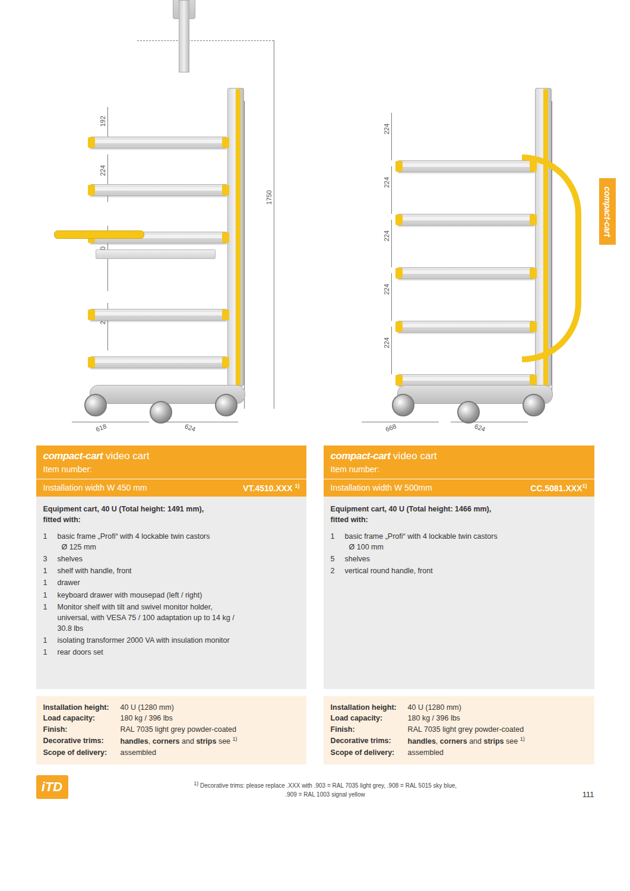1750
1491
192
224
320
224
618
624
1466
224
224
224
224
224
668
624
compact-cart video cart Item number:
Installation width W 450 mm VT.4510.XXX 1)
Equipment cart, 40 U (Total height: 1491 mm),
fitted with:
1 basic frame „Profi“ with 4 lockable twin castors
Ø 125 mm
3 shelves
1 shelf with handle, front
1 drawer
1 keyboard drawer with mousepad (left / right)
1 Monitor shelf with tilt and swivel monitor holder,
universal, with VESA 75 / 100 adaptation up to 14 kg /
30.8 lbs
1 isolating transformer 2000 VA with insulation monitor
1 rear doors set
| Installation height: | 40 U (1280 mm) |
| Load capacity: | 180 kg / 396 lbs |
| Finish: | RAL 7035 light grey powder-coated |
| Decorative trims: | handles , corners and strips see 1) |
| Scope of delivery: | assembled |
compact-cart video cart Item number:
Installation width W 500mm CC.5081.XXX1)
Equipment cart, 40 U (Total height: 1466 mm),
fitted with:
1 basic frame „Profi“ with 4 lockable twin castors
Ø 100 mm
5 shelves
2 vertical round handle, front
| Installation height: | 40 U (1280 mm) |
| Load capacity: | 180 kg / 396 lbs |
| Finish: | RAL 7035 light grey powder-coated |
| Decorative trims: | handles , corners and strips see 1) |
| Scope of delivery: | assembled |
compact-cart
iTD
1) Decorative trims: please replace .XXX with .903 = RAL 7035 light grey, .908 = RAL 5015 sky blue,
.909 = RAL 1003 signal yellow
111